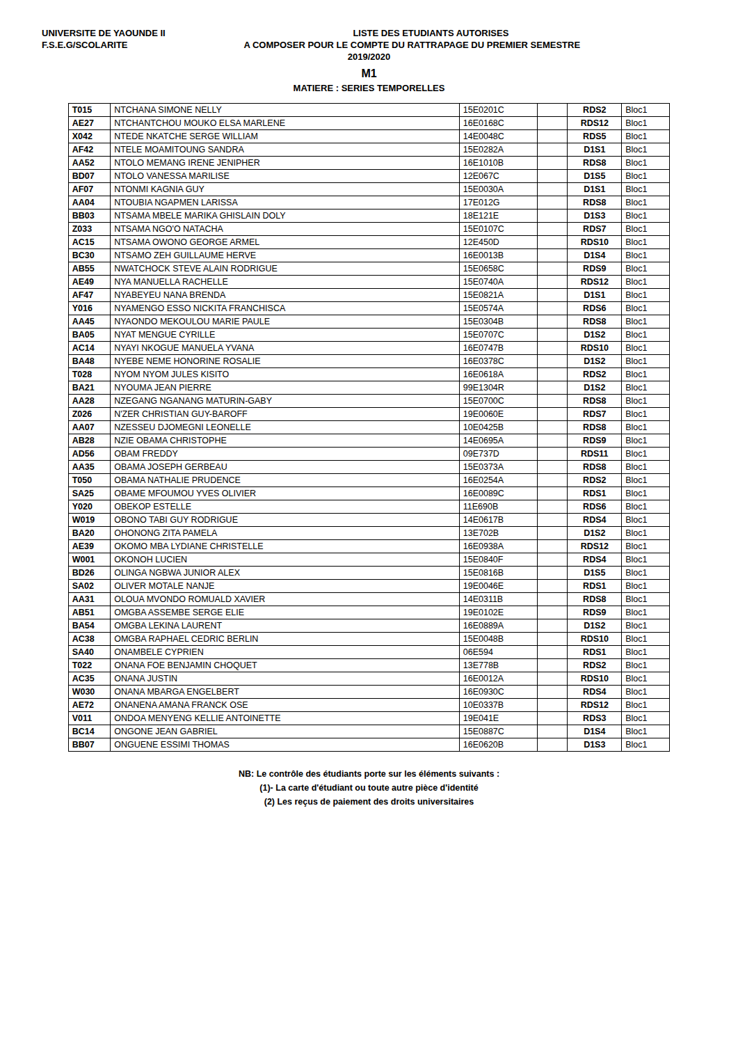UNIVERSITE DE YAOUNDE II
LISTE DES ETUDIANTS AUTORISES
F.S.E.G/SCOLARITE
A COMPOSER POUR LE COMPTE DU RATTRAPAGE DU PREMIER SEMESTRE
2019/2020
M1
MATIERE : SERIES TEMPORELLES
| T015 | NTCHANA SIMONE NELLY | 15E0201C | | RDS2 | Bloc1 |
| AE27 | NTCHANTCHOU MOUKO ELSA MARLENE | 16E0168C | | RDS12 | Bloc1 |
| X042 | NTEDE NKATCHE SERGE WILLIAM | 14E0048C | | RDS5 | Bloc1 |
| AF42 | NTELE MOAMITOUNG SANDRA | 15E0282A | | D1S1 | Bloc1 |
| AA52 | NTOLO MEMANG IRENE JENIPHER | 16E1010B | | RDS8 | Bloc1 |
| BD07 | NTOLO VANESSA MARILISE | 12E067C | | D1S5 | Bloc1 |
| AF07 | NTONMI KAGNIA GUY | 15E0030A | | D1S1 | Bloc1 |
| AA04 | NTOUBIA NGAPMEN LARISSA | 17E012G | | RDS8 | Bloc1 |
| BB03 | NTSAMA MBELE MARIKA GHISLAIN DOLY | 18E121E | | D1S3 | Bloc1 |
| Z033 | NTSAMA NGO'O NATACHA | 15E0107C | | RDS7 | Bloc1 |
| AC15 | NTSAMA OWONO GEORGE ARMEL | 12E450D | | RDS10 | Bloc1 |
| BC30 | NTSAMO ZEH GUILLAUME HERVE | 16E0013B | | D1S4 | Bloc1 |
| AB55 | NWATCHOCK STEVE ALAIN RODRIGUE | 15E0658C | | RDS9 | Bloc1 |
| AE49 | NYA MANUELLA RACHELLE | 15E0740A | | RDS12 | Bloc1 |
| AF47 | NYABEYEU NANA BRENDA | 15E0821A | | D1S1 | Bloc1 |
| Y016 | NYAMENGO ESSO NICKITA FRANCHISCA | 15E0574A | | RDS6 | Bloc1 |
| AA45 | NYAONDO MEKOULOU MARIE PAULE | 15E0304B | | RDS8 | Bloc1 |
| BA05 | NYAT MENGUE CYRILLE | 15E0707C | | D1S2 | Bloc1 |
| AC14 | NYAYI NKOGUE MANUELA YVANA | 16E0747B | | RDS10 | Bloc1 |
| BA48 | NYEBE NEME HONORINE ROSALIE | 16E0378C | | D1S2 | Bloc1 |
| T028 | NYOM NYOM JULES KISITO | 16E0618A | | RDS2 | Bloc1 |
| BA21 | NYOUMA JEAN PIERRE | 99E1304R | | D1S2 | Bloc1 |
| AA28 | NZEGANG NGANANG MATURIN-GABY | 15E0700C | | RDS8 | Bloc1 |
| Z026 | N'ZER CHRISTIAN GUY-BAROFF | 19E0060E | | RDS7 | Bloc1 |
| AA07 | NZESSEU DJOMEGNI LEONELLE | 10E0425B | | RDS8 | Bloc1 |
| AB28 | NZIE OBAMA CHRISTOPHE | 14E0695A | | RDS9 | Bloc1 |
| AD56 | OBAM FREDDY | 09E737D | | RDS11 | Bloc1 |
| AA35 | OBAMA JOSEPH GERBEAU | 15E0373A | | RDS8 | Bloc1 |
| T050 | OBAMA NATHALIE PRUDENCE | 16E0254A | | RDS2 | Bloc1 |
| SA25 | OBAME MFOUMOU YVES OLIVIER | 16E0089C | | RDS1 | Bloc1 |
| Y020 | OBEKOP ESTELLE | 11E690B | | RDS6 | Bloc1 |
| W019 | OBONO TABI GUY RODRIGUE | 14E0617B | | RDS4 | Bloc1 |
| BA20 | OHONONG ZITA PAMELA | 13E702B | | D1S2 | Bloc1 |
| AE39 | OKOMO MBA LYDIANE CHRISTELLE | 16E0938A | | RDS12 | Bloc1 |
| W001 | OKONOH LUCIEN | 15E0840F | | RDS4 | Bloc1 |
| BD26 | OLINGA NGBWA JUNIOR ALEX | 15E0816B | | D1S5 | Bloc1 |
| SA02 | OLIVER MOTALE NANJE | 19E0046E | | RDS1 | Bloc1 |
| AA31 | OLOUA MVONDO ROMUALD XAVIER | 14E0311B | | RDS8 | Bloc1 |
| AB51 | OMGBA ASSEMBE SERGE ELIE | 19E0102E | | RDS9 | Bloc1 |
| BA54 | OMGBA LEKINA LAURENT | 16E0889A | | D1S2 | Bloc1 |
| AC38 | OMGBA RAPHAEL CEDRIC BERLIN | 15E0048B | | RDS10 | Bloc1 |
| SA40 | ONAMBELE CYPRIEN | 06E594 | | RDS1 | Bloc1 |
| T022 | ONANA FOE BENJAMIN CHOQUET | 13E778B | | RDS2 | Bloc1 |
| AC35 | ONANA JUSTIN | 16E0012A | | RDS10 | Bloc1 |
| W030 | ONANA MBARGA ENGELBERT | 16E0930C | | RDS4 | Bloc1 |
| AE72 | ONANENA AMANA FRANCK OSE | 10E0337B | | RDS12 | Bloc1 |
| V011 | ONDOA MENYENG KELLIE ANTOINETTE | 19E041E | | RDS3 | Bloc1 |
| BC14 | ONGONE JEAN GABRIEL | 15E0887C | | D1S4 | Bloc1 |
| BB07 | ONGUENE ESSIMI THOMAS | 16E0620B | | D1S3 | Bloc1 |
NB: Le contrôle des étudiants porte sur les éléments suivants :
(1)- La carte d'étudiant ou toute autre pièce d'identité
(2) Les reçus de paiement des droits universitaires